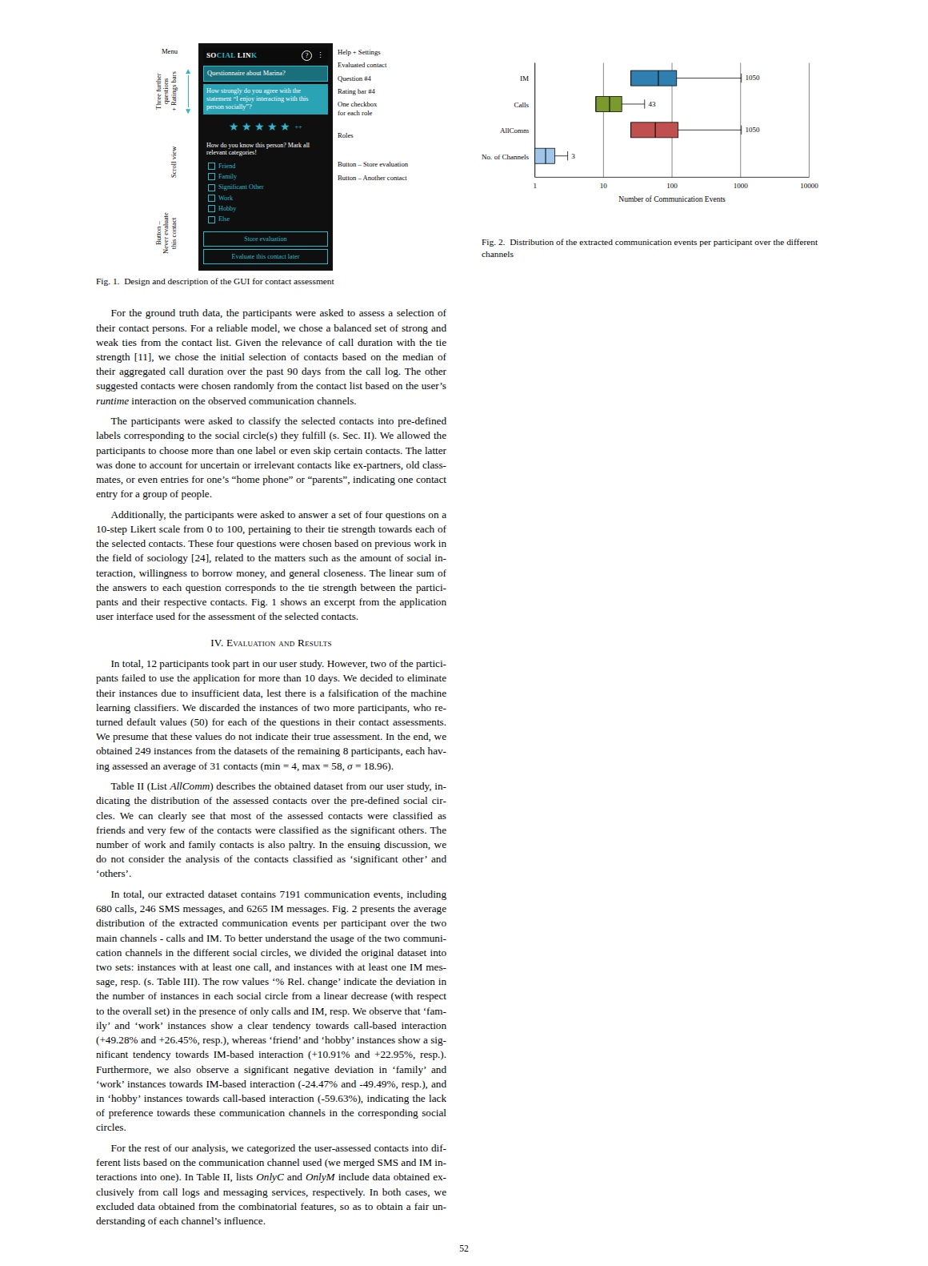Menu
Three further
questions
+ Ratings bars
Scroll view
Button –
Never evaluate
this contact
▲
▼
SO CIAL LIN K
? ⋮
Questionnaire about Marina?
How strongly do you agree with the statement “I enjoy interacting with this person socially”?
★★★★★++
How do you know this person? Mark all relevant categories!
Friend
Family
Significant Other
Work
Hobby
Else
Store evaluation
Evaluate this contact later
Help + Settings
Evaluated contact
Question #4
Rating bar #4
One checkbox
for each role
Roles
Button – Store evaluation
Button – Another contact
Fig. 1. Design and description of the GUI for contact assessment
1 10 100 1000 10000 Number of Communication Events IM Calls AllComm No. of Channels 1050 43 1050 3
Fig. 2. Distribution of the extracted communication events per participant over the different channels
For the ground truth data, the participants were asked to assess a selection of their contact persons. For a reliable model, we chose a balanced set of strong and weak ties from the contact list. Given the relevance of call duration with the tie strength [11], we chose the initial selection of contacts based on the median of their aggregated call duration over the past 90 days from the call log. The other suggested contacts were chosen randomly from the contact list based on the user’s runtime interaction on the observed communication channels.
The participants were asked to classify the selected contacts into pre-defined labels corresponding to the social circle(s) they fulfill (s. Sec. II). We allowed the participants to choose more than one label or even skip certain contacts. The latter was done to account for uncertain or irrelevant contacts like ex-partners, old classmates, or even entries for one’s “home phone” or “parents”, indicating one contact entry for a group of people.
Additionally, the participants were asked to answer a set of four questions on a 10-step Likert scale from 0 to 100, pertaining to their tie strength towards each of the selected contacts. These four questions were chosen based on previous work in the field of sociology [24], related to the matters such as the amount of social interaction, willingness to borrow money, and general closeness. The linear sum of the answers to each question corresponds to the tie strength between the participants and their respective contacts. Fig. 1 shows an excerpt from the application user interface used for the assessment of the selected contacts.
IV. Evaluation and Results
In total, 12 participants took part in our user study. However, two of the participants failed to use the application for more than 10 days. We decided to eliminate their instances due to insufficient data, lest there is a falsification of the machine learning classifiers. We discarded the instances of two more participants, who returned default values (50) for each of the questions in their contact assessments. We presume that these values do not indicate their true assessment. In the end, we obtained 249 instances from the datasets of the remaining 8 participants, each having assessed an average of 31 contacts (min = 4, max = 58, σ = 18.96).
Table II (List AllComm) describes the obtained dataset from our user study, indicating the distribution of the assessed contacts over the pre-defined social circles. We can clearly see that most of the assessed contacts were classified as friends and very few of the contacts were classified as the significant others. The number of work and family contacts is also paltry. In the ensuing discussion, we do not consider the analysis of the contacts classified as ‘significant other’ and ‘others’.
In total, our extracted dataset contains 7191 communication events, including 680 calls, 246 SMS messages, and 6265 IM messages. Fig. 2 presents the average distribution of the extracted communication events per participant over the two main channels - calls and IM. To better understand the usage of the two communication channels in the different social circles, we divided the original dataset into two sets: instances with at least one call, and instances with at least one IM message, resp. (s. Table III). The row values ‘% Rel. change’ indicate the deviation in the number of instances in each social circle from a linear decrease (with respect to the overall set) in the presence of only calls and IM, resp. We observe that ‘family’ and ‘work’ instances show a clear tendency towards call-based interaction (+49.28% and +26.45%, resp.), whereas ‘friend’ and ‘hobby’ instances show a significant tendency towards IM-based interaction (+10.91% and +22.95%, resp.). Furthermore, we also observe a significant negative deviation in ‘family’ and ‘work’ instances towards IM-based interaction (-24.47% and -49.49%, resp.), and in ‘hobby’ instances towards call-based interaction (-59.63%), indicating the lack of preference towards these communication channels in the corresponding social circles.
For the rest of our analysis, we categorized the user-assessed contacts into different lists based on the communication channel used (we merged SMS and IM interactions into one). In Table II, lists OnlyC and OnlyM include data obtained exclusively from call logs and messaging services, respectively. In both cases, we excluded data obtained from the combinatorial features, so as to obtain a fair understanding of each channel’s influence.
52